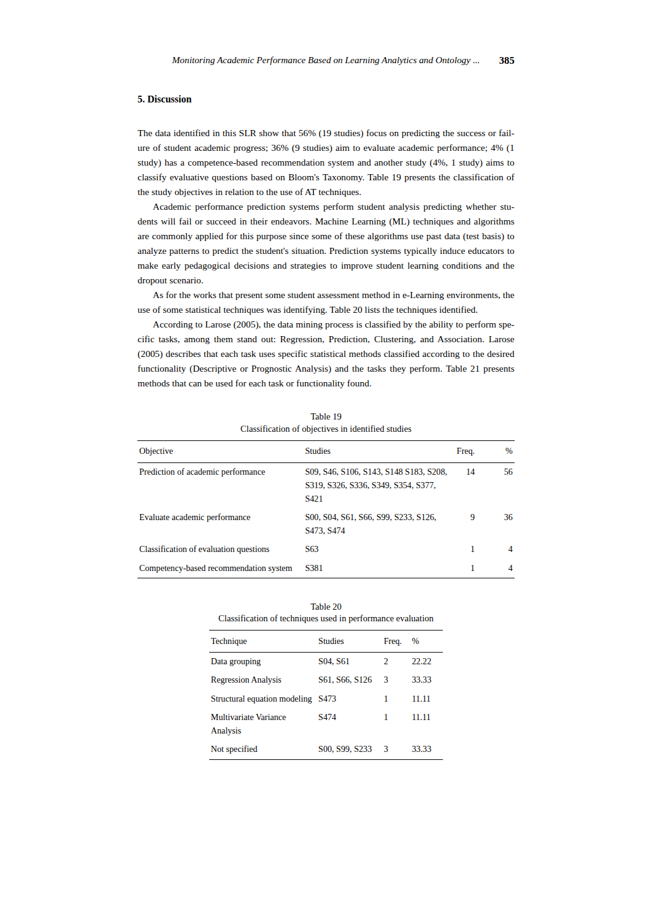Monitoring Academic Performance Based on Learning Analytics and Ontology ... 385
5. Discussion
The data identified in this SLR show that 56% (19 studies) focus on predicting the success or failure of student academic progress; 36% (9 studies) aim to evaluate academic performance; 4% (1 study) has a competence-based recommendation system and another study (4%, 1 study) aims to classify evaluative questions based on Bloom's Taxonomy. Table 19 presents the classification of the study objectives in relation to the use of AT techniques.
Academic performance prediction systems perform student analysis predicting whether students will fail or succeed in their endeavors. Machine Learning (ML) techniques and algorithms are commonly applied for this purpose since some of these algorithms use past data (test basis) to analyze patterns to predict the student's situation. Prediction systems typically induce educators to make early pedagogical decisions and strategies to improve student learning conditions and the dropout scenario.
As for the works that present some student assessment method in e-Learning environments, the use of some statistical techniques was identifying. Table 20 lists the techniques identified.
According to Larose (2005), the data mining process is classified by the ability to perform specific tasks, among them stand out: Regression, Prediction, Clustering, and Association. Larose (2005) describes that each task uses specific statistical methods classified according to the desired functionality (Descriptive or Prognostic Analysis) and the tasks they perform. Table 21 presents methods that can be used for each task or functionality found.
Table 19 Classification of objectives in identified studies
| Objective | Studies | Freq. | % |
| --- | --- | --- | --- |
| Prediction of academic performance | S09, S46, S106, S143, S148 S183, S208, S319, S326, S336, S349, S354, S377, S421 | 14 | 56 |
| Evaluate academic performance | S00, S04, S61, S66, S99, S233, S126, S473, S474 | 9 | 36 |
| Classification of evaluation questions | S63 | 1 | 4 |
| Competency-based recommendation system | S381 | 1 | 4 |
Table 20 Classification of techniques used in performance evaluation
| Technique | Studies | Freq. | % |
| --- | --- | --- | --- |
| Data grouping | S04, S61 | 2 | 22.22 |
| Regression Analysis | S61, S66, S126 | 3 | 33.33 |
| Structural equation modeling | S473 | 1 | 11.11 |
| Multivariate Variance Analysis | S474 | 1 | 11.11 |
| Not specified | S00, S99, S233 | 3 | 33.33 |